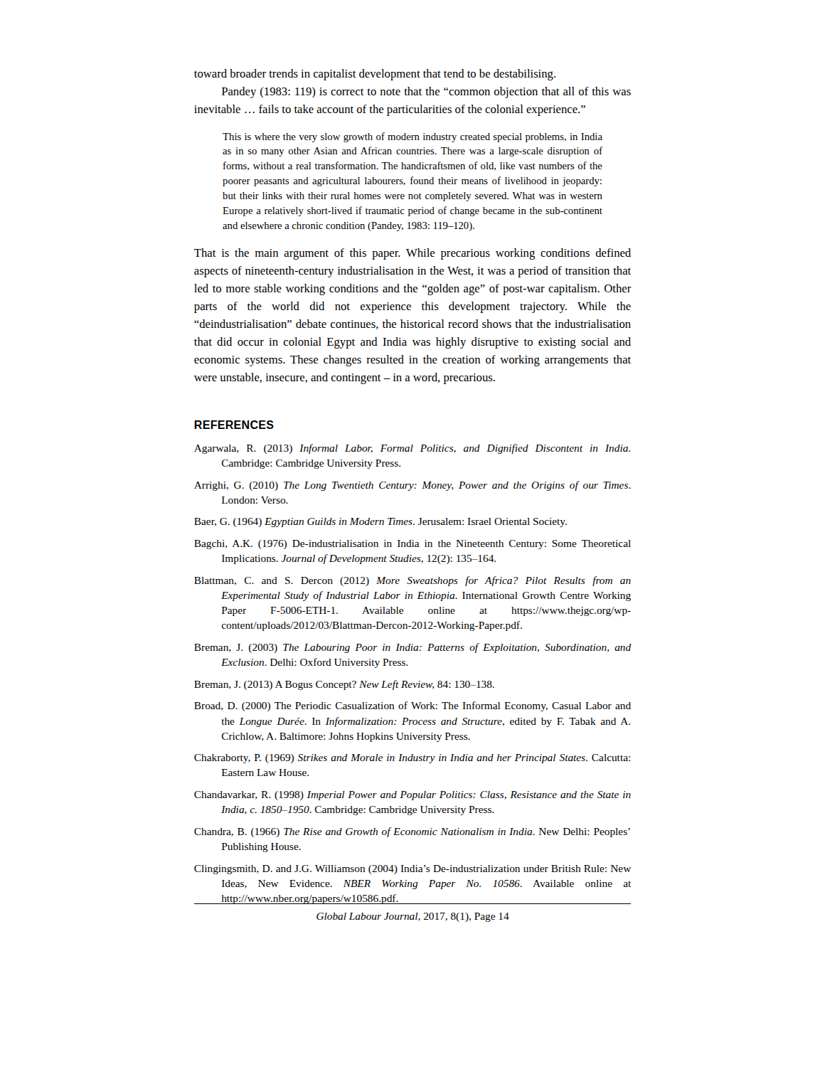toward broader trends in capitalist development that tend to be destabilising.
Pandey (1983: 119) is correct to note that the “common objection that all of this was inevitable … fails to take account of the particularities of the colonial experience.”
This is where the very slow growth of modern industry created special problems, in India as in so many other Asian and African countries. There was a large-scale disruption of forms, without a real transformation. The handicraftsmen of old, like vast numbers of the poorer peasants and agricultural labourers, found their means of livelihood in jeopardy: but their links with their rural homes were not completely severed. What was in western Europe a relatively short-lived if traumatic period of change became in the sub-continent and elsewhere a chronic condition (Pandey, 1983: 119–120).
That is the main argument of this paper. While precarious working conditions defined aspects of nineteenth-century industrialisation in the West, it was a period of transition that led to more stable working conditions and the “golden age” of post-war capitalism. Other parts of the world did not experience this development trajectory. While the “deindustrialisation” debate continues, the historical record shows that the industrialisation that did occur in colonial Egypt and India was highly disruptive to existing social and economic systems. These changes resulted in the creation of working arrangements that were unstable, insecure, and contingent – in a word, precarious.
References
Agarwala, R. (2013) Informal Labor, Formal Politics, and Dignified Discontent in India. Cambridge: Cambridge University Press.
Arrighi, G. (2010) The Long Twentieth Century: Money, Power and the Origins of our Times. London: Verso.
Baer, G. (1964) Egyptian Guilds in Modern Times. Jerusalem: Israel Oriental Society.
Bagchi, A.K. (1976) De-industrialisation in India in the Nineteenth Century: Some Theoretical Implications. Journal of Development Studies, 12(2): 135–164.
Blattman, C. and S. Dercon (2012) More Sweatshops for Africa? Pilot Results from an Experimental Study of Industrial Labor in Ethiopia. International Growth Centre Working Paper F-5006-ETH-1. Available online at https://www.thejgc.org/wp-content/uploads/2012/03/Blattman-Dercon-2012-Working-Paper.pdf.
Breman, J. (2003) The Labouring Poor in India: Patterns of Exploitation, Subordination, and Exclusion. Delhi: Oxford University Press.
Breman, J. (2013) A Bogus Concept? New Left Review, 84: 130–138.
Broad, D. (2000) The Periodic Casualization of Work: The Informal Economy, Casual Labor and the Longue Durée. In Informalization: Process and Structure, edited by F. Tabak and A. Crichlow, A. Baltimore: Johns Hopkins University Press.
Chakraborty, P. (1969) Strikes and Morale in Industry in India and her Principal States. Calcutta: Eastern Law House.
Chandavarkar, R. (1998) Imperial Power and Popular Politics: Class, Resistance and the State in India, c. 1850–1950. Cambridge: Cambridge University Press.
Chandra, B. (1966) The Rise and Growth of Economic Nationalism in India. New Delhi: Peoples’ Publishing House.
Clingingsmith, D. and J.G. Williamson (2004) India’s De-industrialization under British Rule: New Ideas, New Evidence. NBER Working Paper No. 10586. Available online at http://www.nber.org/papers/w10586.pdf.
Global Labour Journal, 2017, 8(1), Page 14